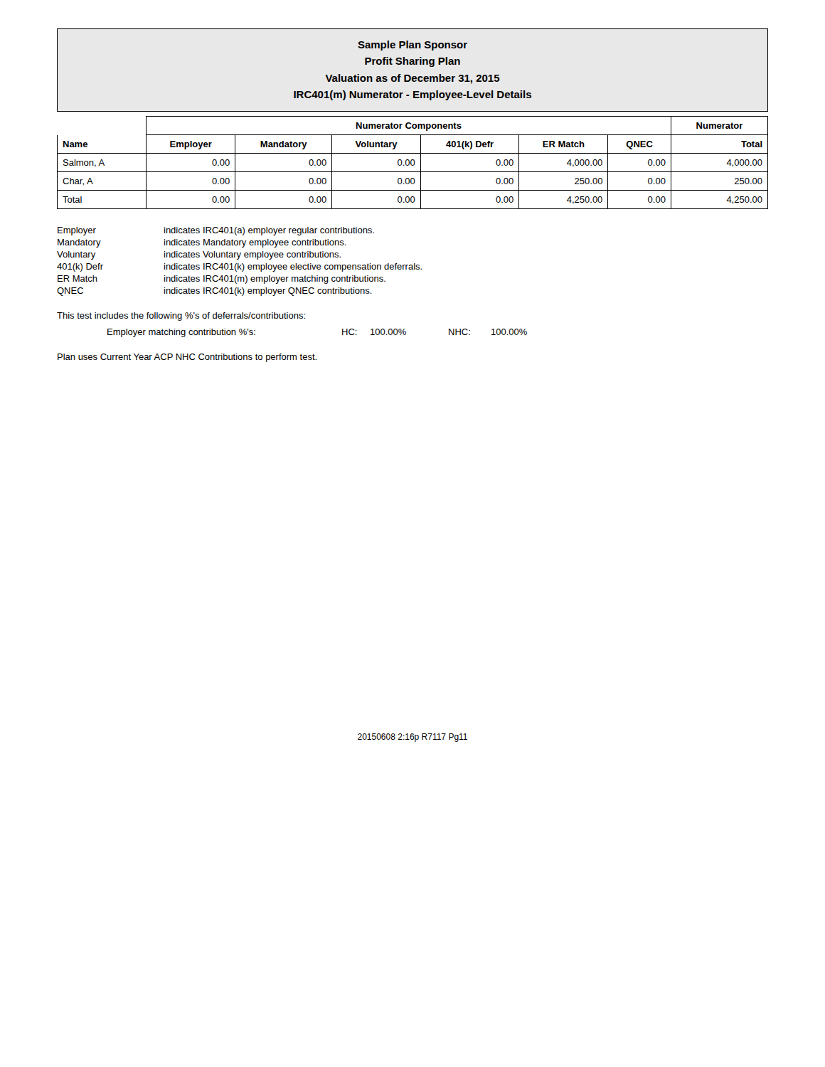Sample Plan Sponsor
Profit Sharing Plan
Valuation as of December 31, 2015
IRC401(m) Numerator - Employee-Level Details
| | Numerator Components | Numerator |
| --- | --- | --- |
| Name | Employer | Mandatory | Voluntary | 401(k) Defr | ER Match | QNEC | Total |
| Salmon, A | 0.00 | 0.00 | 0.00 | 0.00 | 4,000.00 | 0.00 | 4,000.00 |
| Char, A | 0.00 | 0.00 | 0.00 | 0.00 | 250.00 | 0.00 | 250.00 |
| Total | 0.00 | 0.00 | 0.00 | 0.00 | 4,250.00 | 0.00 | 4,250.00 |
Employer
indicates IRC401(a) employer regular contributions.
Mandatory
indicates Mandatory employee contributions.
Voluntary
indicates Voluntary employee contributions.
401(k) Defr
indicates IRC401(k) employee elective compensation deferrals.
ER Match
indicates IRC401(m) employer matching contributions.
QNEC
indicates IRC401(k) employer QNEC contributions.
This test includes the following %'s of deferrals/contributions:
Employer matching contribution %'s:
HC:
100.00%
NHC:
100.00%
Plan uses Current Year ACP NHC Contributions to perform test.
20150608 2:16p R7117 Pg11